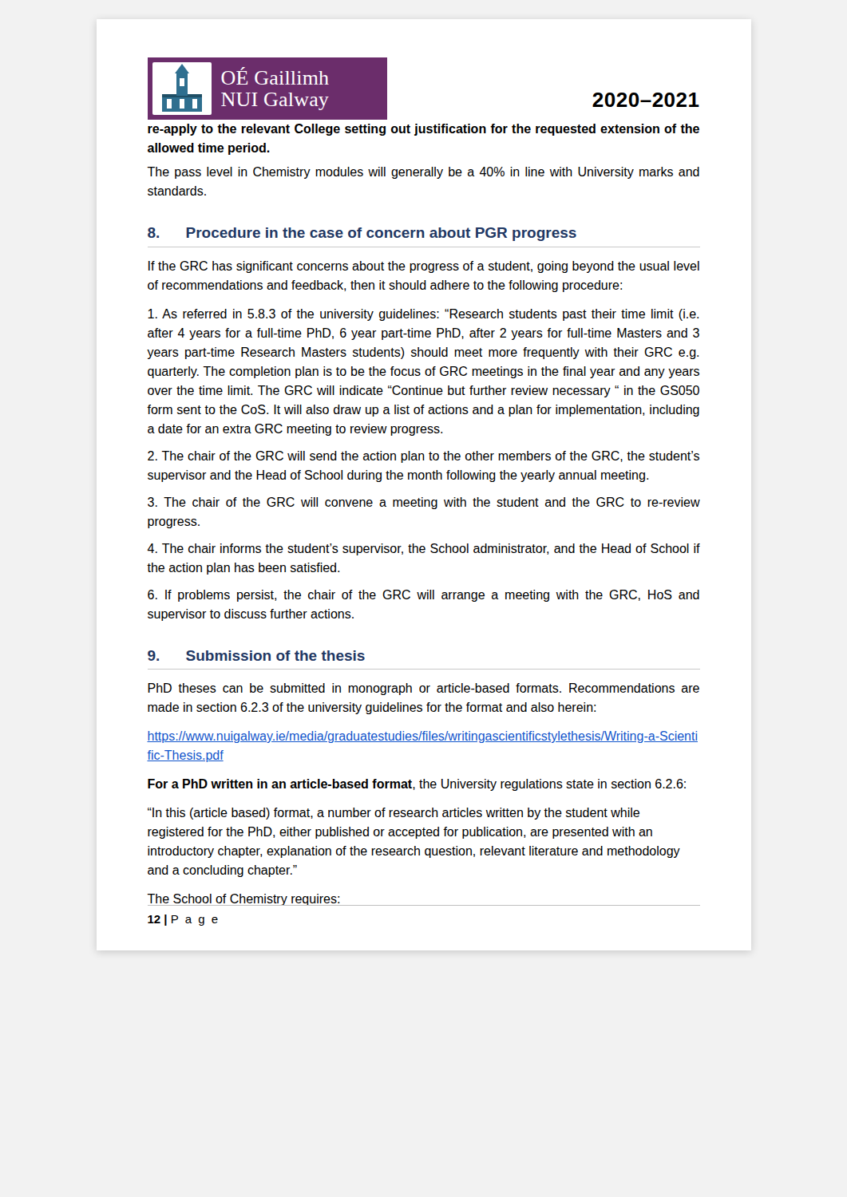OÉ Gaillimh NUI Galway
2020–2021
re-apply to the relevant College setting out justification for the requested extension of the allowed time period.
The pass level in Chemistry modules will generally be a 40% in line with University marks and standards.
8. Procedure in the case of concern about PGR progress
If the GRC has significant concerns about the progress of a student, going beyond the usual level of recommendations and feedback, then it should adhere to the following procedure:
1. As referred in 5.8.3 of the university guidelines: “Research students past their time limit (i.e. after 4 years for a full-time PhD, 6 year part-time PhD, after 2 years for full-time Masters and 3 years part-time Research Masters students) should meet more frequently with their GRC e.g. quarterly. The completion plan is to be the focus of GRC meetings in the final year and any years over the time limit. The GRC will indicate “Continue but further review necessary “ in the GS050 form sent to the CoS. It will also draw up a list of actions and a plan for implementation, including a date for an extra GRC meeting to review progress.
2. The chair of the GRC will send the action plan to the other members of the GRC, the student’s supervisor and the Head of School during the month following the yearly annual meeting.
3. The chair of the GRC will convene a meeting with the student and the GRC to re-review progress.
4. The chair informs the student’s supervisor, the School administrator, and the Head of School if the action plan has been satisfied.
6. If problems persist, the chair of the GRC will arrange a meeting with the GRC, HoS and supervisor to discuss further actions.
9. Submission of the thesis
PhD theses can be submitted in monograph or article-based formats. Recommendations are made in section 6.2.3 of the university guidelines for the format and also herein:
https://www.nuigalway.ie/media/graduatestudies/files/writingascientificstylethesis/Writing-a-Scientific-Thesis.pdf
For a PhD written in an article-based format, the University regulations state in section 6.2.6:
“In this (article based) format, a number of research articles written by the student while registered for the PhD, either published or accepted for publication, are presented with an introductory chapter, explanation of the research question, relevant literature and methodology and a concluding chapter.”
The School of Chemistry requires:
12 | P a g e